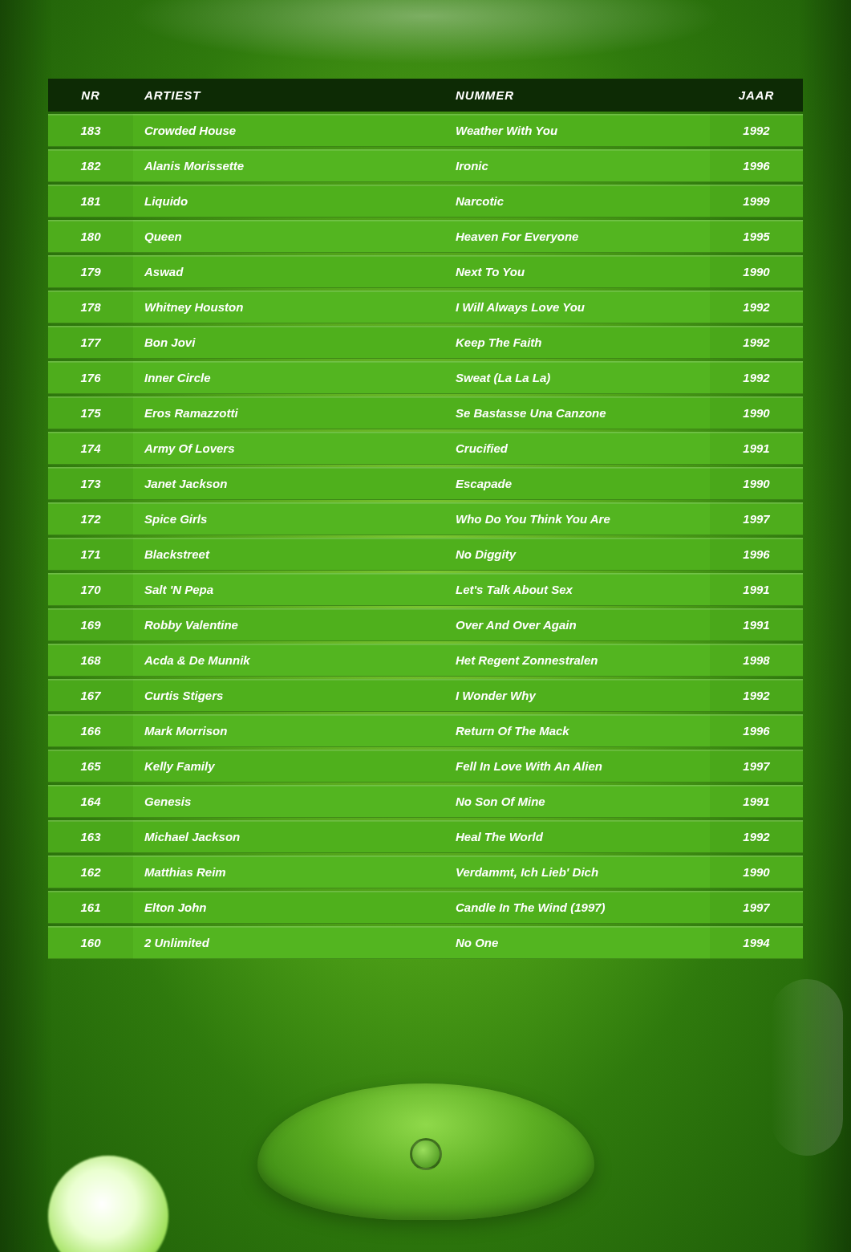| NR | ARTIEST | NUMMER | JAAR |
| --- | --- | --- | --- |
| 183 | Crowded House | Weather With You | 1992 |
| 182 | Alanis Morissette | Ironic | 1996 |
| 181 | Liquido | Narcotic | 1999 |
| 180 | Queen | Heaven For Everyone | 1995 |
| 179 | Aswad | Next To You | 1990 |
| 178 | Whitney Houston | I Will Always Love You | 1992 |
| 177 | Bon Jovi | Keep The Faith | 1992 |
| 176 | Inner Circle | Sweat (La La La) | 1992 |
| 175 | Eros Ramazzotti | Se Bastasse Una Canzone | 1990 |
| 174 | Army Of Lovers | Crucified | 1991 |
| 173 | Janet Jackson | Escapade | 1990 |
| 172 | Spice Girls | Who Do You Think You Are | 1997 |
| 171 | Blackstreet | No Diggity | 1996 |
| 170 | Salt 'N Pepa | Let's Talk About Sex | 1991 |
| 169 | Robby Valentine | Over And Over Again | 1991 |
| 168 | Acda & De Munnik | Het Regent Zonnestralen | 1998 |
| 167 | Curtis Stigers | I Wonder Why | 1992 |
| 166 | Mark Morrison | Return Of The Mack | 1996 |
| 165 | Kelly Family | Fell In Love With An Alien | 1997 |
| 164 | Genesis | No Son Of Mine | 1991 |
| 163 | Michael Jackson | Heal The World | 1992 |
| 162 | Matthias Reim | Verdammt, Ich Lieb' Dich | 1990 |
| 161 | Elton John | Candle In The Wind (1997) | 1997 |
| 160 | 2 Unlimited | No One | 1994 |